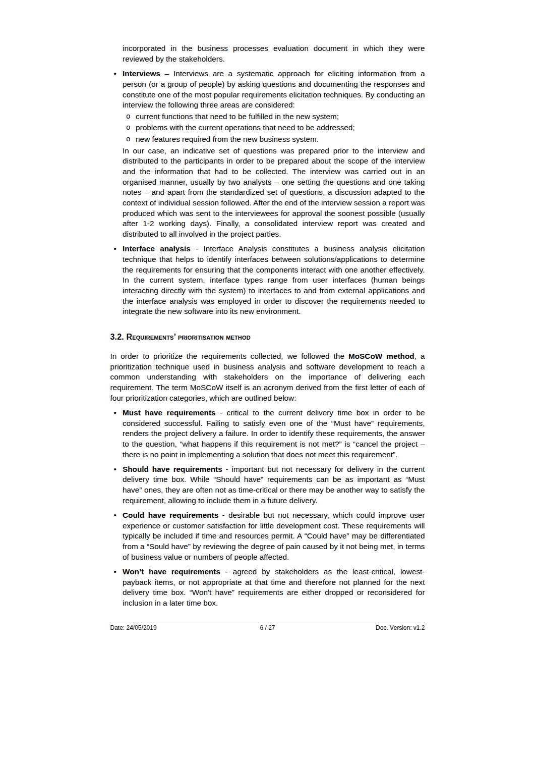incorporated in the business processes evaluation document in which they were reviewed by the stakeholders.
Interviews – Interviews are a systematic approach for eliciting information from a person (or a group of people) by asking questions and documenting the responses and constitute one of the most popular requirements elicitation techniques. By conducting an interview the following three areas are considered:
current functions that need to be fulfilled in the new system;
problems with the current operations that need to be addressed;
new features required from the new business system.
In our case, an indicative set of questions was prepared prior to the interview and distributed to the participants in order to be prepared about the scope of the interview and the information that had to be collected. The interview was carried out in an organised manner, usually by two analysts – one setting the questions and one taking notes – and apart from the standardized set of questions, a discussion adapted to the context of individual session followed. After the end of the interview session a report was produced which was sent to the interviewees for approval the soonest possible (usually after 1-2 working days). Finally, a consolidated interview report was created and distributed to all involved in the project parties.
Interface analysis - Interface Analysis constitutes a business analysis elicitation technique that helps to identify interfaces between solutions/applications to determine the requirements for ensuring that the components interact with one another effectively. In the current system, interface types range from user interfaces (human beings interacting directly with the system) to interfaces to and from external applications and the interface analysis was employed in order to discover the requirements needed to integrate the new software into its new environment.
3.2. REQUIREMENTS’ PRIORITISATION METHOD
In order to prioritize the requirements collected, we followed the MoSCoW method, a prioritization technique used in business analysis and software development to reach a common understanding with stakeholders on the importance of delivering each requirement. The term MoSCoW itself is an acronym derived from the first letter of each of four prioritization categories, which are outlined below:
Must have requirements - critical to the current delivery time box in order to be considered successful. Failing to satisfy even one of the “Must have” requirements, renders the project delivery a failure. In order to identify these requirements, the answer to the question, “what happens if this requirement is not met?” is “cancel the project – there is no point in implementing a solution that does not meet this requirement”.
Should have requirements - important but not necessary for delivery in the current delivery time box. While “Should have” requirements can be as important as “Must have” ones, they are often not as time-critical or there may be another way to satisfy the requirement, allowing to include them in a future delivery.
Could have requirements - desirable but not necessary, which could improve user experience or customer satisfaction for little development cost. These requirements will typically be included if time and resources permit. A “Could have” may be differentiated from a “Sould have” by reviewing the degree of pain caused by it not being met, in terms of business value or numbers of people affected.
Won’t have requirements - agreed by stakeholders as the least-critical, lowest-payback items, or not appropriate at that time and therefore not planned for the next delivery time box. “Won't have” requirements are either dropped or reconsidered for inclusion in a later time box.
Date: 24/05/2019
6 / 27
Doc. Version: v1.2